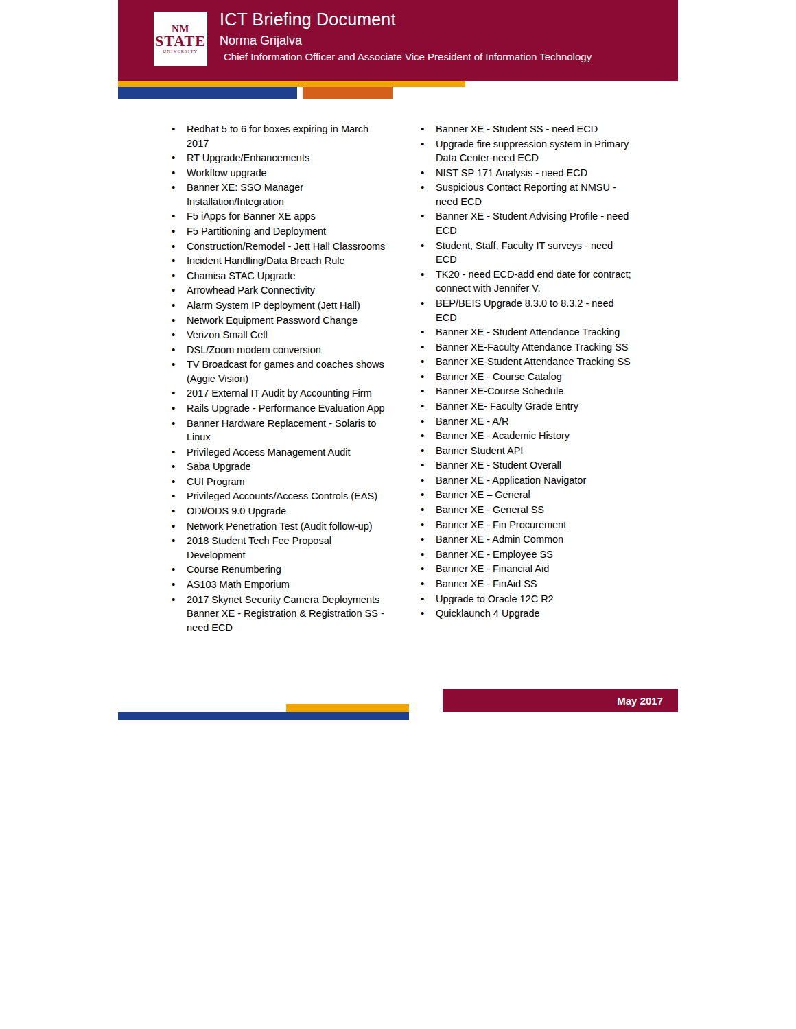NM
STATE
UNIVERSITY
ICT Briefing Document
Norma Grijalva
Chief Information Officer and Associate Vice President of Information Technology
Redhat 5 to 6 for boxes expiring in March 2017
RT Upgrade/Enhancements
Workflow upgrade
Banner XE: SSO Manager Installation/Integration
F5 iApps for Banner XE apps
F5 Partitioning and Deployment
Construction/Remodel - Jett Hall Classrooms
Incident Handling/Data Breach Rule
Chamisa STAC Upgrade
Arrowhead Park Connectivity
Alarm System IP deployment (Jett Hall)
Network Equipment Password Change
Verizon Small Cell
DSL/Zoom modem conversion
TV Broadcast for games and coaches shows (Aggie Vision)
2017 External IT Audit by Accounting Firm
Rails Upgrade - Performance Evaluation App
Banner Hardware Replacement - Solaris to Linux
Privileged Access Management Audit
Saba Upgrade
CUI Program
Privileged Accounts/Access Controls (EAS)
ODI/ODS 9.0 Upgrade
Network Penetration Test (Audit follow-up)
2018 Student Tech Fee Proposal Development
Course Renumbering
AS103 Math Emporium
2017 Skynet Security Camera Deployments Banner XE - Registration & Registration SS - need ECD
Banner XE - Student SS - need ECD
Upgrade fire suppression system in Primary Data Center-need ECD
NIST SP 171 Analysis - need ECD
Suspicious Contact Reporting at NMSU - need ECD
Banner XE - Student Advising Profile - need ECD
Student, Staff, Faculty IT surveys - need ECD
TK20 - need ECD-add end date for contract; connect with Jennifer V.
BEP/BEIS Upgrade 8.3.0 to 8.3.2 - need ECD
Banner XE - Student Attendance Tracking
Banner XE-Faculty Attendance Tracking SS
Banner XE-Student Attendance Tracking SS
Banner XE - Course Catalog
Banner XE-Course Schedule
Banner XE- Faculty Grade Entry
Banner XE - A/R
Banner XE - Academic History
Banner Student API
Banner XE - Student Overall
Banner XE - Application Navigator
Banner XE – General
Banner XE - General SS
Banner XE - Fin Procurement
Banner XE - Admin Common
Banner XE - Employee SS
Banner XE - Financial Aid
Banner XE - FinAid SS
Upgrade to Oracle 12C R2
Quicklaunch 4 Upgrade
May 2017